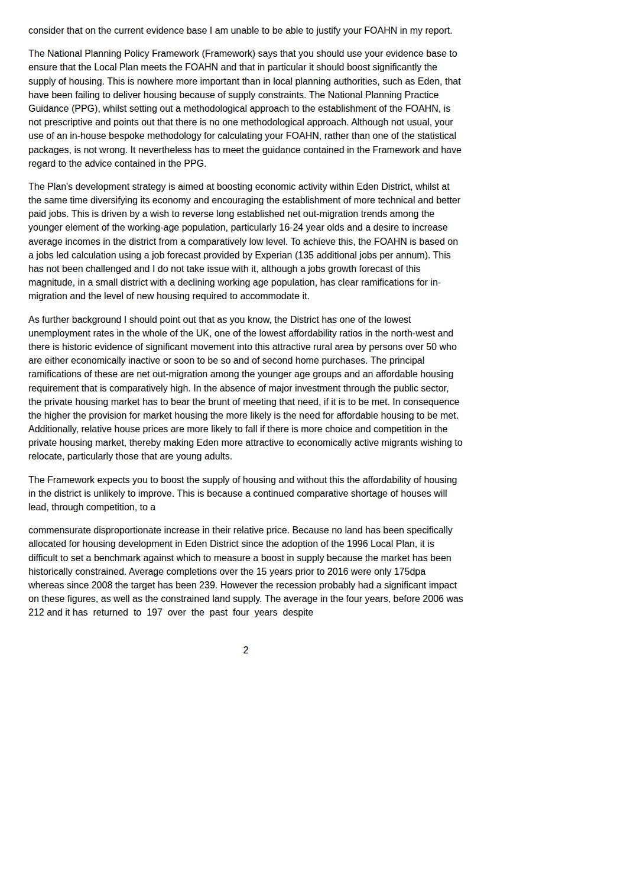consider that on the current evidence base I am unable to be able to justify your FOAHN in my report.
The National Planning Policy Framework (Framework) says that you should use your evidence base to ensure that the Local Plan meets the FOAHN and that in particular it should boost significantly the supply of housing. This is nowhere more important than in local planning authorities, such as Eden, that have been failing to deliver housing because of supply constraints. The National Planning Practice Guidance (PPG), whilst setting out a methodological approach to the establishment of the FOAHN, is not prescriptive and points out that there is no one methodological approach. Although not usual, your use of an in-house bespoke methodology for calculating your FOAHN, rather than one of the statistical packages, is not wrong. It nevertheless has to meet the guidance contained in the Framework and have regard to the advice contained in the PPG.
The Plan's development strategy is aimed at boosting economic activity within Eden District, whilst at the same time diversifying its economy and encouraging the establishment of more technical and better paid jobs. This is driven by a wish to reverse long established net out-migration trends among the younger element of the working-age population, particularly 16-24 year olds and a desire to increase average incomes in the district from a comparatively low level. To achieve this, the FOAHN is based on a jobs led calculation using a job forecast provided by Experian (135 additional jobs per annum). This has not been challenged and I do not take issue with it, although a jobs growth forecast of this magnitude, in a small district with a declining working age population, has clear ramifications for in-migration and the level of new housing required to accommodate it.
As further background I should point out that as you know, the District has one of the lowest unemployment rates in the whole of the UK, one of the lowest affordability ratios in the north-west and there is historic evidence of significant movement into this attractive rural area by persons over 50 who are either economically inactive or soon to be so and of second home purchases. The principal ramifications of these are net out-migration among the younger age groups and an affordable housing requirement that is comparatively high. In the absence of major investment through the public sector, the private housing market has to bear the brunt of meeting that need, if it is to be met. In consequence the higher the provision for market housing the more likely is the need for affordable housing to be met. Additionally, relative house prices are more likely to fall if there is more choice and competition in the private housing market, thereby making Eden more attractive to economically active migrants wishing to relocate, particularly those that are young adults.
The Framework expects you to boost the supply of housing and without this the affordability of housing in the district is unlikely to improve. This is because a continued comparative shortage of houses will lead, through competition, to a
commensurate disproportionate increase in their relative price. Because no land has been specifically allocated for housing development in Eden District since the adoption of the 1996 Local Plan, it is difficult to set a benchmark against which to measure a boost in supply because the market has been historically constrained. Average completions over the 15 years prior to 2016 were only 175dpa whereas since 2008 the target has been 239. However the recession probably had a significant impact on these figures, as well as the constrained land supply. The average in the four years, before 2006 was 212 and it has returned to 197 over the past four years despite
2